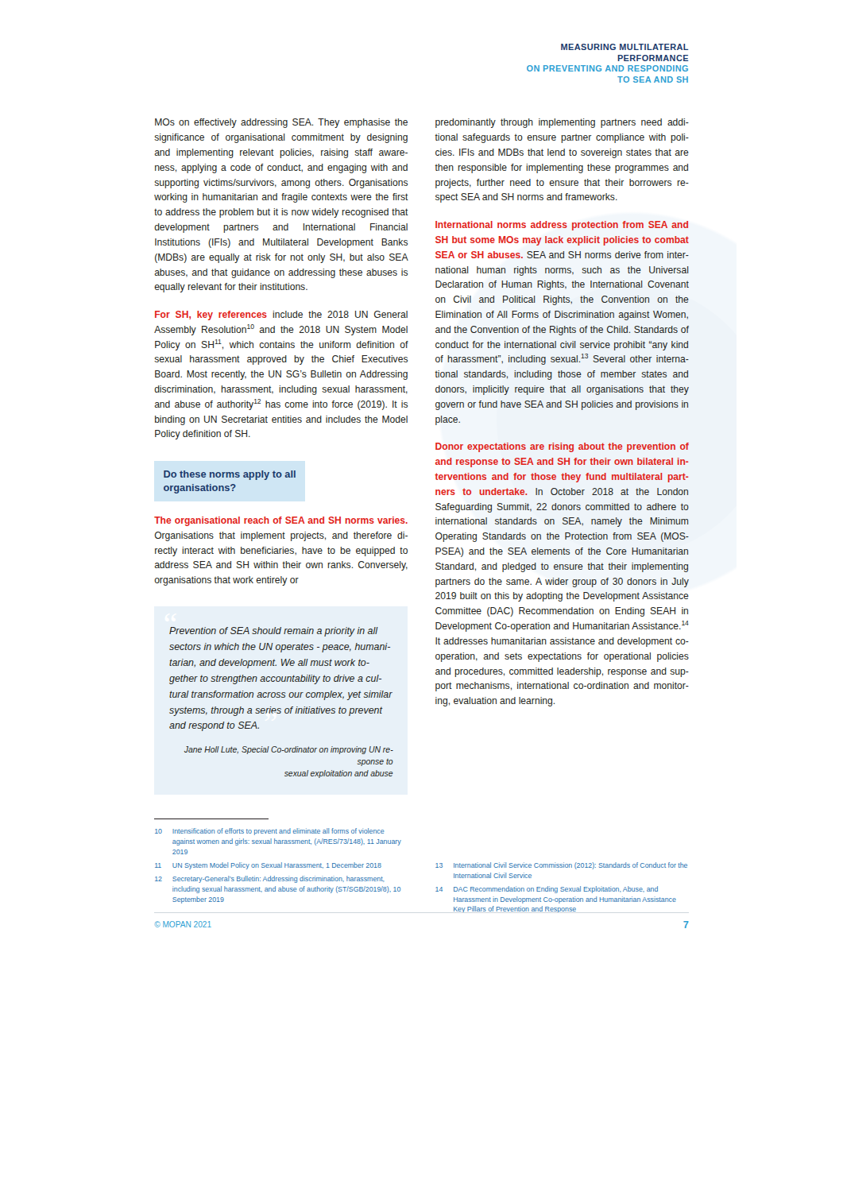MEASURING MULTILATERAL
PERFORMANCE
ON PREVENTING AND RESPONDING
TO SEA AND SH
MOs on effectively addressing SEA. They emphasise the significance of organisational commitment by designing and implementing relevant policies, raising staff awareness, applying a code of conduct, and engaging with and supporting victims/survivors, among others. Organisations working in humanitarian and fragile contexts were the first to address the problem but it is now widely recognised that development partners and International Financial Institutions (IFIs) and Multilateral Development Banks (MDBs) are equally at risk for not only SH, but also SEA abuses, and that guidance on addressing these abuses is equally relevant for their institutions.
For SH, key references include the 2018 UN General Assembly Resolution10 and the 2018 UN System Model Policy on SH11, which contains the uniform definition of sexual harassment approved by the Chief Executives Board. Most recently, the UN SG’s Bulletin on Addressing discrimination, harassment, including sexual harassment, and abuse of authority12 has come into force (2019). It is binding on UN Secretariat entities and includes the Model Policy definition of SH.
Do these norms apply to all
organisations?
The organisational reach of SEA and SH norms varies. Organisations that implement projects, and therefore directly interact with beneficiaries, have to be equipped to address SEA and SH within their own ranks. Conversely, organisations that work entirely or
“
Prevention of SEA should remain a priority in all sectors in which the UN operates - peace, humanitarian, and development. We all must work together to strengthen accountability to drive a cultural transformation across our complex, yet similar systems, through a series of initiatives to prevent and respond to SEA.”
Jane Holl Lute, Special Co-ordinator on improving UN response to
sexual exploitation and abuse
predominantly through implementing partners need additional safeguards to ensure partner compliance with policies. IFIs and MDBs that lend to sovereign states that are then responsible for implementing these programmes and projects, further need to ensure that their borrowers respect SEA and SH norms and frameworks.
International norms address protection from SEA and SH but some MOs may lack explicit policies to combat SEA or SH abuses. SEA and SH norms derive from international human rights norms, such as the Universal Declaration of Human Rights, the International Covenant on Civil and Political Rights, the Convention on the Elimination of All Forms of Discrimination against Women, and the Convention of the Rights of the Child. Standards of conduct for the international civil service prohibit “any kind of harassment”, including sexual.13 Several other international standards, including those of member states and donors, implicitly require that all organisations that they govern or fund have SEA and SH policies and provisions in place.
Donor expectations are rising about the prevention of and response to SEA and SH for their own bilateral interventions and for those they fund multilateral partners to undertake. In October 2018 at the London Safeguarding Summit, 22 donors committed to adhere to international standards on SEA, namely the Minimum Operating Standards on the Protection from SEA (MOS-PSEA) and the SEA elements of the Core Humanitarian Standard, and pledged to ensure that their implementing partners do the same. A wider group of 30 donors in July 2019 built on this by adopting the Development Assistance Committee (DAC) Recommendation on Ending SEAH in Development Co-operation and Humanitarian Assistance.14 It addresses humanitarian assistance and development co-operation, and sets expectations for operational policies and procedures, committed leadership, response and support mechanisms, international co-ordination and monitoring, evaluation and learning.
10 Intensification of efforts to prevent and eliminate all forms of violence against women and girls: sexual harassment, (A/RES/73/148), 11 January 2019
11 UN System Model Policy on Sexual Harassment, 1 December 2018
12 Secretary-General’s Bulletin: Addressing discrimination, harassment, including sexual harassment, and abuse of authority (ST/SGB/2019/8), 10 September 2019
13 International Civil Service Commission (2012): Standards of Conduct for the International Civil Service
14 DAC Recommendation on Ending Sexual Exploitation, Abuse, and Harassment in Development Co-operation and Humanitarian Assistance Key Pillars of Prevention and Response
© MOPAN 2021
7